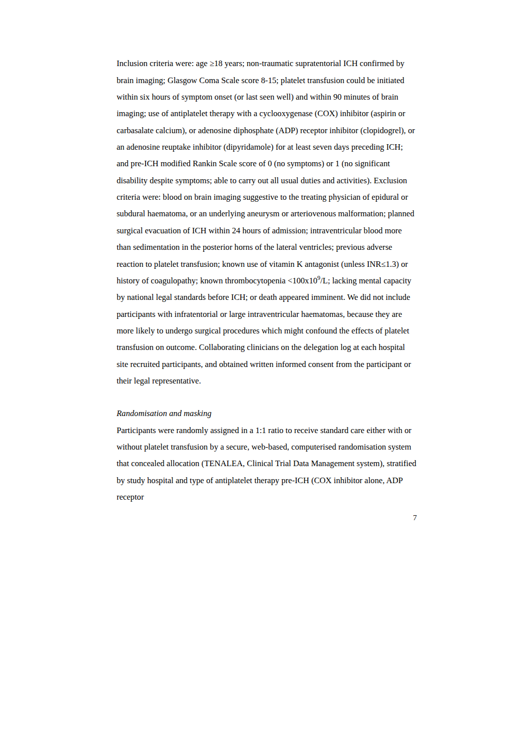Inclusion criteria were: age ≥18 years; non-traumatic supratentorial ICH confirmed by brain imaging; Glasgow Coma Scale score 8-15; platelet transfusion could be initiated within six hours of symptom onset (or last seen well) and within 90 minutes of brain imaging; use of antiplatelet therapy with a cyclooxygenase (COX) inhibitor (aspirin or carbasalate calcium), or adenosine diphosphate (ADP) receptor inhibitor (clopidogrel), or an adenosine reuptake inhibitor (dipyridamole) for at least seven days preceding ICH; and pre-ICH modified Rankin Scale score of 0 (no symptoms) or 1 (no significant disability despite symptoms; able to carry out all usual duties and activities). Exclusion criteria were: blood on brain imaging suggestive to the treating physician of epidural or subdural haematoma, or an underlying aneurysm or arteriovenous malformation; planned surgical evacuation of ICH within 24 hours of admission; intraventricular blood more than sedimentation in the posterior horns of the lateral ventricles; previous adverse reaction to platelet transfusion; known use of vitamin K antagonist (unless INR≤1.3) or history of coagulopathy; known thrombocytopenia <100x109/L; lacking mental capacity by national legal standards before ICH; or death appeared imminent. We did not include participants with infratentorial or large intraventricular haematomas, because they are more likely to undergo surgical procedures which might confound the effects of platelet transfusion on outcome. Collaborating clinicians on the delegation log at each hospital site recruited participants, and obtained written informed consent from the participant or their legal representative.
Randomisation and masking
Participants were randomly assigned in a 1:1 ratio to receive standard care either with or without platelet transfusion by a secure, web-based, computerised randomisation system that concealed allocation (TENALEA, Clinical Trial Data Management system), stratified by study hospital and type of antiplatelet therapy pre-ICH (COX inhibitor alone, ADP receptor
7